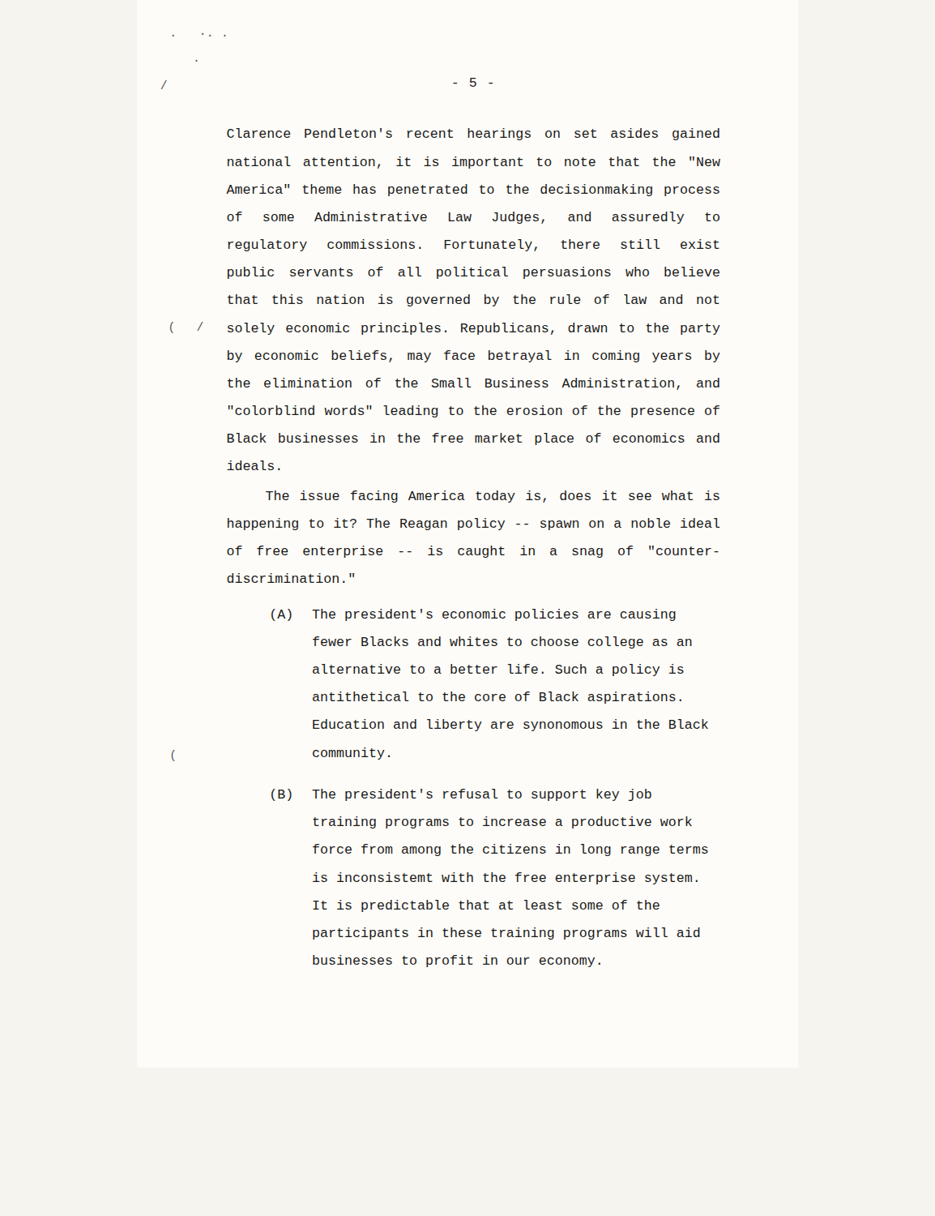· · · · · / ( / (
- 5 -
Clarence Pendleton's recent hearings on set asides gained national attention, it is important to note that the "New America" theme has penetrated to the decisionmaking process of some Administrative Law Judges, and assuredly to regulatory commissions. Fortunately, there still exist public servants of all political persuasions who believe that this nation is governed by the rule of law and not solely economic principles. Republicans, drawn to the party by economic beliefs, may face betrayal in coming years by the elimination of the Small Business Administration, and "colorblind words" leading to the erosion of the presence of Black businesses in the free market place of economics and ideals.
The issue facing America today is, does it see what is happening to it? The Reagan policy -- spawn on a noble ideal of free enterprise -- is caught in a snag of "counter-discrimination."
(A) The president's economic policies are causing fewer Blacks and whites to choose college as an alternative to a better life. Such a policy is antithetical to the core of Black aspirations. Education and liberty are synonomous in the Black community.
(B) The president's refusal to support key job training programs to increase a productive work force from among the citizens in long range terms is inconsistemt with the free enterprise system. It is predictable that at least some of the participants in these training programs will aid businesses to profit in our economy.